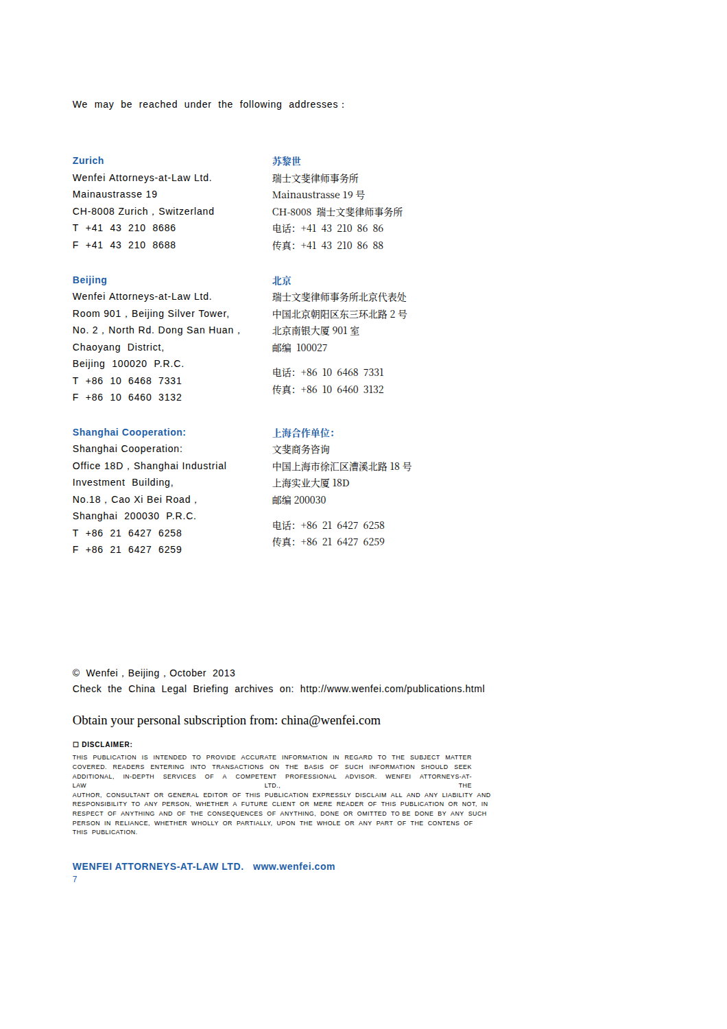We may be reached under the following addresses：
| Zurich Wenfei Attorneys-at-Law Ltd. Mainaustrasse 19 CH-8008 Zurich，Switzerland T +41 43 210 8686 F +41 43 210 8688 | 苏黎世 瑞士文斐律师事务所 Mainaustrasse 19 号 CH-8008 瑞士文斐律师事务所 电话：+41 43 210 86 86 传真：+41 43 210 86 88 |
| Beijing Wenfei Attorneys-at-Law Ltd. Room 901，Beijing Silver Tower, No. 2，North Rd. Dong San Huan， Chaoyang District, Beijing 100020 P.R.C. T +86 10 6468 7331 F +86 10 6460 3132 | 北京 瑞士文斐律师事务所北京代表处 中国北京朝阳区东三环北路 2 号 北京南银大厦 901 室 邮编 100027 电话：+86 10 6468 7331 传真：+86 10 6460 3132 |
| Shanghai Cooperation: Shanghai Cooperation: Office 18D，Shanghai Industrial Investment Building, No.18，Cao Xi Bei Road， Shanghai 200030 P.R.C. T +86 21 6427 6258 F +86 21 6427 6259 | 上海合作单位： 文斐商务咨询 中国上海市徐汇区漕溪北路 18 号 上海实业大厦 18D 邮编 200030 电话：+86 21 6427 6258 传真：+86 21 6427 6259 |
© Wenfei，Beijing，October 2013
Check the China Legal Briefing archives on: http://www.wenfei.com/publications.html
Obtain your personal subscription from: china@wenfei.com
☐ DISCLAIMER:
THIS PUBLICATION IS INTENDED TO PROVIDE ACCURATE INFORMATION IN REGARD TO THE SUBJECT MATTER COVERED. READERS ENTERING INTO TRANSACTIONS ON THE BASIS OF SUCH INFORMATION SHOULD SEEK ADDITIONAL, IN-DEPTH SERVICES OF A COMPETENT PROFESSIONAL ADVISOR. WENFEI ATTORNEYS-AT-LAW LTD., THE AUTHOR, CONSULTANT OR GENERAL EDITOR OF THIS PUBLICATION EXPRESSLY DISCLAIM ALL AND ANY LIABILITY AND RESPONSIBILITY TO ANY PERSON, WHETHER A FUTURE CLIENT OR MERE READER OF THIS PUBLICATION OR NOT, IN RESPECT OF ANYTHING AND OF THE CONSEQUENCES OF ANYTHING, DONE OR OMITTED TO BE DONE BY ANY SUCH PERSON IN RELIANCE, WHETHER WHOLLY OR PARTIALLY, UPON THE WHOLE OR ANY PART OF THE CONTENS OF THIS PUBLICATION.
WENFEI ATTORNEYS-AT-LAW LTD. www.wenfei.com
7